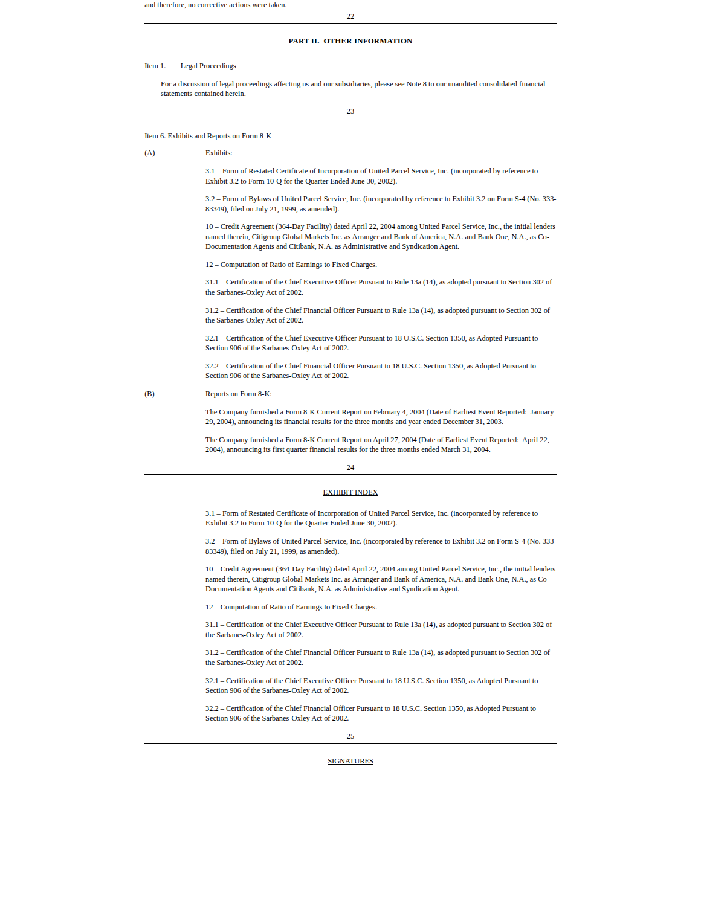and therefore, no corrective actions were taken.
22
PART II. OTHER INFORMATION
Item 1. Legal Proceedings
For a discussion of legal proceedings affecting us and our subsidiaries, please see Note 8 to our unaudited consolidated financial statements contained herein.
23
Item 6. Exhibits and Reports on Form 8-K
(A)
Exhibits:
3.1 – Form of Restated Certificate of Incorporation of United Parcel Service, Inc. (incorporated by reference to Exhibit 3.2 to Form 10-Q for the Quarter Ended June 30, 2002).
3.2 – Form of Bylaws of United Parcel Service, Inc. (incorporated by reference to Exhibit 3.2 on Form S-4 (No. 333-83349), filed on July 21, 1999, as amended).
10 – Credit Agreement (364-Day Facility) dated April 22, 2004 among United Parcel Service, Inc., the initial lenders named therein, Citigroup Global Markets Inc. as Arranger and Bank of America, N.A. and Bank One, N.A., as Co-Documentation Agents and Citibank, N.A. as Administrative and Syndication Agent.
12 – Computation of Ratio of Earnings to Fixed Charges.
31.1 – Certification of the Chief Executive Officer Pursuant to Rule 13a (14), as adopted pursuant to Section 302 of the Sarbanes-Oxley Act of 2002.
31.2 – Certification of the Chief Financial Officer Pursuant to Rule 13a (14), as adopted pursuant to Section 302 of the Sarbanes-Oxley Act of 2002.
32.1 – Certification of the Chief Executive Officer Pursuant to 18 U.S.C. Section 1350, as Adopted Pursuant to Section 906 of the Sarbanes-Oxley Act of 2002.
32.2 – Certification of the Chief Financial Officer Pursuant to 18 U.S.C. Section 1350, as Adopted Pursuant to Section 906 of the Sarbanes-Oxley Act of 2002.
(B)
Reports on Form 8-K:
The Company furnished a Form 8-K Current Report on February 4, 2004 (Date of Earliest Event Reported: January 29, 2004), announcing its financial results for the three months and year ended December 31, 2003.
The Company furnished a Form 8-K Current Report on April 27, 2004 (Date of Earliest Event Reported: April 22, 2004), announcing its first quarter financial results for the three months ended March 31, 2004.
24
EXHIBIT INDEX
3.1 – Form of Restated Certificate of Incorporation of United Parcel Service, Inc. (incorporated by reference to Exhibit 3.2 to Form 10-Q for the Quarter Ended June 30, 2002).
3.2 – Form of Bylaws of United Parcel Service, Inc. (incorporated by reference to Exhibit 3.2 on Form S-4 (No. 333-83349), filed on July 21, 1999, as amended).
10 – Credit Agreement (364-Day Facility) dated April 22, 2004 among United Parcel Service, Inc., the initial lenders named therein, Citigroup Global Markets Inc. as Arranger and Bank of America, N.A. and Bank One, N.A., as Co-Documentation Agents and Citibank, N.A. as Administrative and Syndication Agent.
12 – Computation of Ratio of Earnings to Fixed Charges.
31.1 – Certification of the Chief Executive Officer Pursuant to Rule 13a (14), as adopted pursuant to Section 302 of the Sarbanes-Oxley Act of 2002.
31.2 – Certification of the Chief Financial Officer Pursuant to Rule 13a (14), as adopted pursuant to Section 302 of the Sarbanes-Oxley Act of 2002.
32.1 – Certification of the Chief Executive Officer Pursuant to 18 U.S.C. Section 1350, as Adopted Pursuant to Section 906 of the Sarbanes-Oxley Act of 2002.
32.2 – Certification of the Chief Financial Officer Pursuant to 18 U.S.C. Section 1350, as Adopted Pursuant to Section 906 of the Sarbanes-Oxley Act of 2002.
25
SIGNATURES